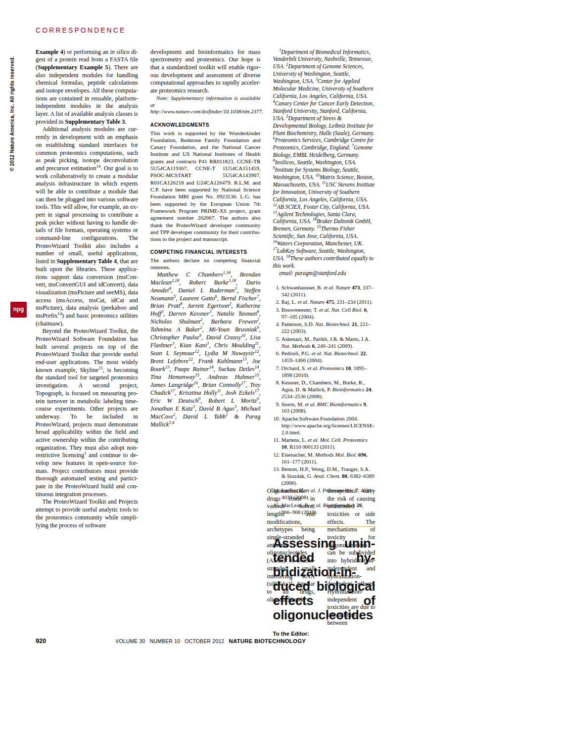© 2012 Nature America, Inc. All rights reserved.
npg
CORRESPONDENCE
Example 4) or performing an in silico digest of a protein read from a FASTA file (Supplementary Example 5). There are also independent modules for handling chemical formulas, peptide calculations and isotope envelopes. All these computations are contained in reusable, platform-independent modules in the analysis layer. A list of available analysis classes is provided in Supplementary Table 3.
Additional analysis modules are currently in development with an emphasis on establishing standard interfaces for common proteomics computations, such as peak picking, isotope deconvolution and precursor estimation14. Our goal is to work collaboratively to create a modular analysis infrastructure in which experts will be able to contribute a module that can then be plugged into various software tools. This will allow, for example, an expert in signal processing to contribute a peak picker without having to handle details of file formats, operating systems or command-line configurations. The ProteoWizard Toolkit also includes a number of small, useful applications, listed in Supplementary Table 4, that are built upon the libraries. These applications support data conversion (msConvert, msConvertGUI and idConvert), data visualization (msPicture and seeMS), data access (msAccess, msCat, idCat and msPicture), data analysis (peekaboo and msPrefix14) and basic proteomics utilities (chainsaw).
Beyond the ProteoWizard Toolkit, the ProteoWizard Software Foundation has built several projects on top of the ProteoWizard Toolkit that provide useful end-user applications. The most widely known example, Skyline15, is becoming the standard tool for targeted proteomics investigation. A second project, Topograph, is focused on measuring protein turnover in metabolic labeling time-course experiments. Other projects are underway. To be included in ProteoWizard, projects must demonstrate broad applicability within the field and active ownership within the contributing organization. They must also adopt nonrestrictive licensing1 and continue to develop new features in open-source formats. Project contributors must provide thorough automated testing and participate in the ProteoWizard build and continuous integration processes.
The ProteoWizard Toolkit and Projects attempt to provide useful analytic tools to the proteomics community while simplifying the process of software
development and bioinformatics for mass spectrometry and proteomics. Our hope is that a standardized toolkit will enable rigorous development and assessment of diverse computational approaches to rapidly accelerate proteomics research.
Note: Supplementary information is available at http://www.nature.com/doifinder/10.1038/nbt.2377.
Acknowledgments
This work is supported by the Wunderkinder Foundation, Redstone Family Foundation and Canary Foundation, and the National Cancer Institute and US National Institutes of Health grants and contracts P41 RR011823, CCNE-TR 5U54CA119367, CCNE-T 1U54CA151459, PSOC-MCSTART 5U54CA143907, R01CA126218 and U24CA126479. R.L.M. and C.P. have been supported by National Science Foundation MRI grant No. 0923536. L.G. has been supported by the European Union 7th Framework Program PRIME-XS project, grant agreement number 262067. The authors also thank the ProteoWizard developer community and TPP developer community for their contributions to the project and manuscript.
Competing financial interests
The authors declare no competing financial interests.
Matthew C Chambers1,18, Brendan Maclean2,18, Robert Burke3,18, Dario Amodei4, Daniel L Ruderman3, Steffen Neumann5, Laurent Gatto6, Bernd Fischer7, Brian Pratt8, Jarrett Egertson2, Katherine Hoff3, Darren Kessner3, Natalie Tasman8, Nicholas Shulman2, Barbara Frewen2, Tahmina A Baker2, Mi-Youn Brusniak9, Christopher Paulse9, David Creasy10, Lisa Flashner3, Kian Kani3, Chris Moulding11, Sean L Seymour12, Lydia M Nuwaysir12, Brent Lefebvre12, Frank Kuhlmann13, Joe Roark13, Paape Rainer14, Suckau Detlev14, Tina Hemenway15, Andreas Huhmer15, James Langridge16, Brian Connolly17, Trey Chadick17, Krisztina Holly11, Josh Eckels17, Eric W Deutsch9, Robert L Moritz9, Jonathan E Katz3, David B Agus3, Michael MacCoss2, David L Tabb1 & Parag Mallick3,4
1Department of Biomedical Informatics, Vanderbilt University, Nashville, Tennessee, USA. 2Department of Genome Sciences, University of Washington, Seattle, Washington, USA. 3Center for Applied Molecular Medicine, University of Southern California, Los Angeles, California, USA. 4Canary Center for Cancer Early Detection, Stanford University, Stanford, California, USA. 5Department of Stress & Developmental Biology, Leibniz Institute for Plant Biochemistry, Halle (Saale), Germany. 6Proteomics Services, Cambridge Centre for Proteomics, Cambridge, England. 7Genome Biology, EMBL Heidelberg, Germany. 8Insilicos, Seattle, Washington, USA. 9Institute for Systems Biology, Seattle, Washington, USA. 10Matrix Science, Boston, Massachusetts, USA. 11USC Stevens Institute for Innovation, University of Southern California, Los Angeles, California, USA. 12AB SCIEX, Foster City, California, USA. 13Agilent Technologies, Santa Clara, California, USA. 14Bruker Daltonik GmbH, Bremen, Germany. 15Thermo Fisher Scientific, San Jose, California, USA. 16Waters Corporation, Manchester, UK. 17LabKey Software, Seattle, Washington, USA. 18These authors contributed equally to this work.
email: paragm@stanford.edu
Schwanhausser, B. et al. Nature 473, 337–342 (2011).
Raj, L. et al. Nature 475, 231–234 (2011).
Bouwmeester, T. et al. Nat. Cell Biol. 6, 97–105 (2004).
Patterson, S.D. Nat. Biotechnol. 21, 221–222 (2003).
Askenazi, M., Parikh, J.R. & Marto, J.A. Nat. Methods 6, 240–241 (2009).
Pedrioli, P.G. et al. Nat. Biotechnol. 22, 1459–1466 (2004).
Orchard, S. et al. Proteomics 10, 1895–1898 (2010).
Kessner, D., Chambers, M., Burke, R., Agus, D. & Mallick, P. Bioinformatics 24, 2534–2536 (2008).
Sturm, M. et al. BMC Bioinformatics 9, 163 (2008).
Apache.Software.Foundation 2004. http://www.apache.org/licenses/LICENSE-2.0.html.
Martens, L. et al. Mol. Cell. Proteomics 10, R110 000133 (2011).
Eisenacher, M. Methods Mol. Biol. 696, 161–177 (2011).
Benton, H.P., Wong, D.M., Trauger, S.A. & Siuzdak, G. Anal. Chem. 80, 6382–6389 (2008).
Luethy, R. et al. J. Proteome Res. 7, 4031–4039 (2008).
MacLean, B. et al. Bioinformatics 26, 966–968 (2010).
Assessing unintended hybridization-induced biological effects of oligonucleotides
To the Editor:
Oligonucleotide drugs come in various forms, lengths and modifications, archetypes being single-stranded antisense oligonucleotides (ASOs)1 or double-stranded small interfering RNA (siRNAs)2. Similar to all drugs, oligonucleotide
therapeutics carry the risk of causing unintended toxicities or side effects. The mechanisms of toxicity for oligonucleotides can be subdivided into hybridization-independent and hybridization-dependent effects. Hybridization-independent toxicities are due to interactions between
920
VOLUME 30 NUMBER 10 OCTOBER 2012 NATURE BIOTECHNOLOGY